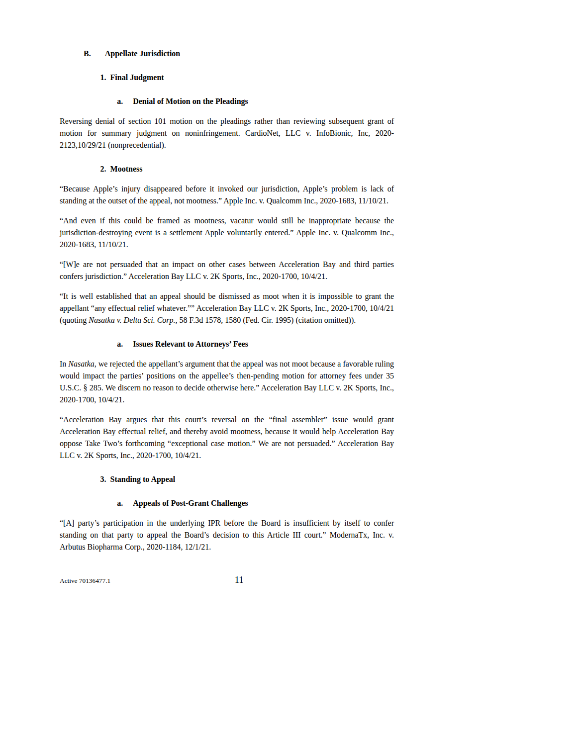B. Appellate Jurisdiction
1. Final Judgment
a. Denial of Motion on the Pleadings
Reversing denial of section 101 motion on the pleadings rather than reviewing subsequent grant of motion for summary judgment on noninfringement. CardioNet, LLC v. InfoBionic, Inc, 2020-2123,10/29/21 (nonprecedential).
2. Mootness
“Because Apple’s injury disappeared before it invoked our jurisdiction, Apple’s problem is lack of standing at the outset of the appeal, not mootness.” Apple Inc. v. Qualcomm Inc., 2020-1683, 11/10/21.
“And even if this could be framed as mootness, vacatur would still be inappropriate because the jurisdiction-destroying event is a settlement Apple voluntarily entered.” Apple Inc. v. Qualcomm Inc., 2020-1683, 11/10/21.
“[W]e are not persuaded that an impact on other cases between Acceleration Bay and third parties confers jurisdiction.” Acceleration Bay LLC v. 2K Sports, Inc., 2020-1700, 10/4/21.
“It is well established that an appeal should be dismissed as moot when it is impossible to grant the appellant “any effectual relief whatever.”” Acceleration Bay LLC v. 2K Sports, Inc., 2020-1700, 10/4/21 (quoting Nasatka v. Delta Sci. Corp., 58 F.3d 1578, 1580 (Fed. Cir. 1995) (citation omitted)).
a. Issues Relevant to Attorneys’ Fees
In Nasatka, we rejected the appellant’s argument that the appeal was not moot because a favorable ruling would impact the parties’ positions on the appellee’s then-pending motion for attorney fees under 35 U.S.C. § 285. We discern no reason to decide otherwise here.” Acceleration Bay LLC v. 2K Sports, Inc., 2020-1700, 10/4/21.
“Acceleration Bay argues that this court’s reversal on the “final assembler” issue would grant Acceleration Bay effectual relief, and thereby avoid mootness, because it would help Acceleration Bay oppose Take Two’s forthcoming “exceptional case motion.” We are not persuaded.” Acceleration Bay LLC v. 2K Sports, Inc., 2020-1700, 10/4/21.
3. Standing to Appeal
a. Appeals of Post-Grant Challenges
“[A] party’s participation in the underlying IPR before the Board is insufficient by itself to confer standing on that party to appeal the Board’s decision to this Article III court.” ModernaTx, Inc. v. Arbutus Biopharma Corp., 2020-1184, 12/1/21.
Active 70136477.1 11